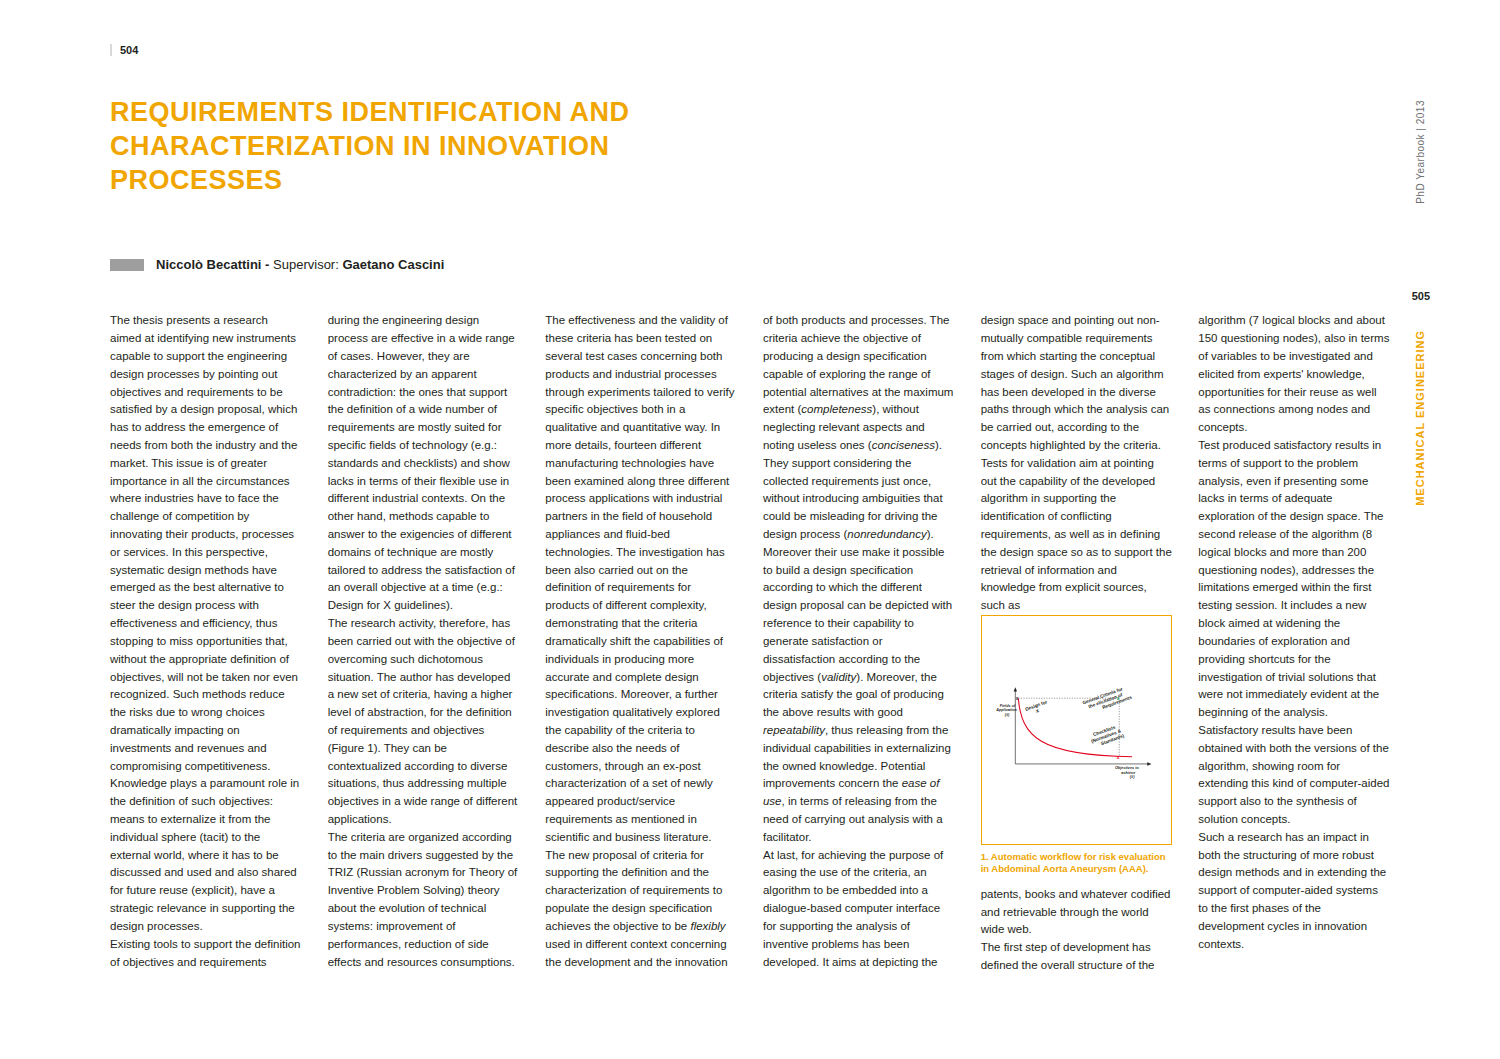504
PhD Yearbook | 2013
505
MECHANICAL ENGINEERING
Requirements identification and
characterization in innovation processes
Niccolò Becattini - Supervisor: Gaetano Cascini
The thesis presents a research aimed at identifying new instruments capable to support the engineering design processes by pointing out objectives and requirements to be satisfied by a design proposal, which has to address the emergence of needs from both the industry and the market. This issue is of greater importance in all the circumstances where industries have to face the challenge of competition by innovating their products, processes or services. In this perspective, systematic design methods have emerged as the best alternative to steer the design process with effectiveness and efficiency, thus stopping to miss opportunities that, without the appropriate definition of objectives, will not be taken nor even recognized. Such methods reduce the risks due to wrong choices dramatically impacting on investments and revenues and compromising competitiveness. Knowledge plays a paramount role in the definition of such objectives: means to externalize it from the individual sphere (tacit) to the external world, where it has to be discussed and used and also shared for future reuse (explicit), have a strategic relevance in supporting the design processes.
Existing tools to support the definition of objectives and requirements during the engineering design process are effective in a wide range of cases. However, they are characterized by an apparent contradiction: the ones that support the definition of a wide number of requirements are mostly suited for specific fields of technology (e.g.: standards and checklists) and show lacks in terms of their flexible use in different industrial contexts. On the other hand, methods capable to answer to the exigencies of different domains of technique are mostly tailored to address the satisfaction of an overall objective at a time (e.g.: Design for X guidelines).
The research activity, therefore, has been carried out with the objective of overcoming such dichotomous situation. The author has developed a new set of criteria, having a higher level of abstraction, for the definition of requirements and objectives (Figure 1). They can be contextualized according to diverse situations, thus addressing multiple objectives in a wide range of different applications.
The criteria are organized according to the main drivers suggested by the TRIZ (Russian acronym for Theory of Inventive Problem Solving) theory about the evolution of technical systems: improvement of performances, reduction of side effects and resources consumptions.
The effectiveness and the validity of these criteria has been tested on several test cases concerning both products and industrial processes through experiments tailored to verify specific objectives both in a qualitative and quantitative way. In more details, fourteen different manufacturing technologies have been examined along three different process applications with industrial partners in the field of household appliances and fluid-bed technologies. The investigation has been also carried out on the definition of requirements for products of different complexity, demonstrating that the criteria dramatically shift the capabilities of individuals in producing more accurate and complete design specifications. Moreover, a further investigation qualitatively explored the capability of the criteria to describe also the needs of customers, through an ex-post characterization of a set of newly appeared product/service requirements as mentioned in scientific and business literature.
The new proposal of criteria for supporting the definition and the characterization of requirements to populate the design specification achieves the objective to be flexibly used in different context concerning the development and the innovation of both products and processes. The criteria achieve the objective of producing a design specification capable of exploring the range of potential alternatives at the maximum extent (completeness), without neglecting relevant aspects and noting useless ones (conciseness). They support considering the collected requirements just once, without introducing ambiguities that could be misleading for driving the design process (nonredundancy).
Moreover their use make it possible to build a design specification according to which the different design proposal can be depicted with reference to their capability to generate satisfaction or dissatisfaction according to the objectives (validity). Moreover, the criteria satisfy the goal of producing the above results with good repeatability, thus releasing from the individual capabilities in externalizing the owned knowledge. Potential improvements concern the ease of use, in terms of releasing from the need of carrying out analysis with a facilitator.
At last, for achieving the purpose of easing the use of the criteria, an algorithm to be embedded into a dialogue-based computer interface for supporting the analysis of inventive problems has been developed. It aims at depicting the design space and pointing out non-mutually compatible requirements from which starting the conceptual stages of design. Such an algorithm has been developed in the diverse paths through which the analysis can be carried out, according to the concepts highlighted by the criteria. Tests for validation aim at pointing out the capability of the developed algorithm in supporting the identification of conflicting requirements, as well as in defining the design space so as to support the retrieval of information and knowledge from explicit sources, such as
x x x Fields of Application (#) Objectives to achieve (#) Design for X General Criteria for the elicitation of Requirements Checklists (Normatives & Standards)
1. Automatic workflow for risk evaluation in Abdominal Aorta Aneurysm (AAA).
patents, books and whatever codified and retrievable through the world wide web.
The first step of development has defined the overall structure of the algorithm (7 logical blocks and about 150 questioning nodes), also in terms of variables to be investigated and elicited from experts' knowledge, opportunities for their reuse as well as connections among nodes and concepts.
Test produced satisfactory results in terms of support to the problem analysis, even if presenting some lacks in terms of adequate exploration of the design space. The second release of the algorithm (8 logical blocks and more than 200 questioning nodes), addresses the limitations emerged within the first testing session. It includes a new block aimed at widening the boundaries of exploration and providing shortcuts for the investigation of trivial solutions that were not immediately evident at the beginning of the analysis. Satisfactory results have been obtained with both the versions of the algorithm, showing room for extending this kind of computer-aided support also to the synthesis of solution concepts.
Such a research has an impact in both the structuring of more robust design methods and in extending the support of computer-aided systems to the first phases of the development cycles in innovation contexts.